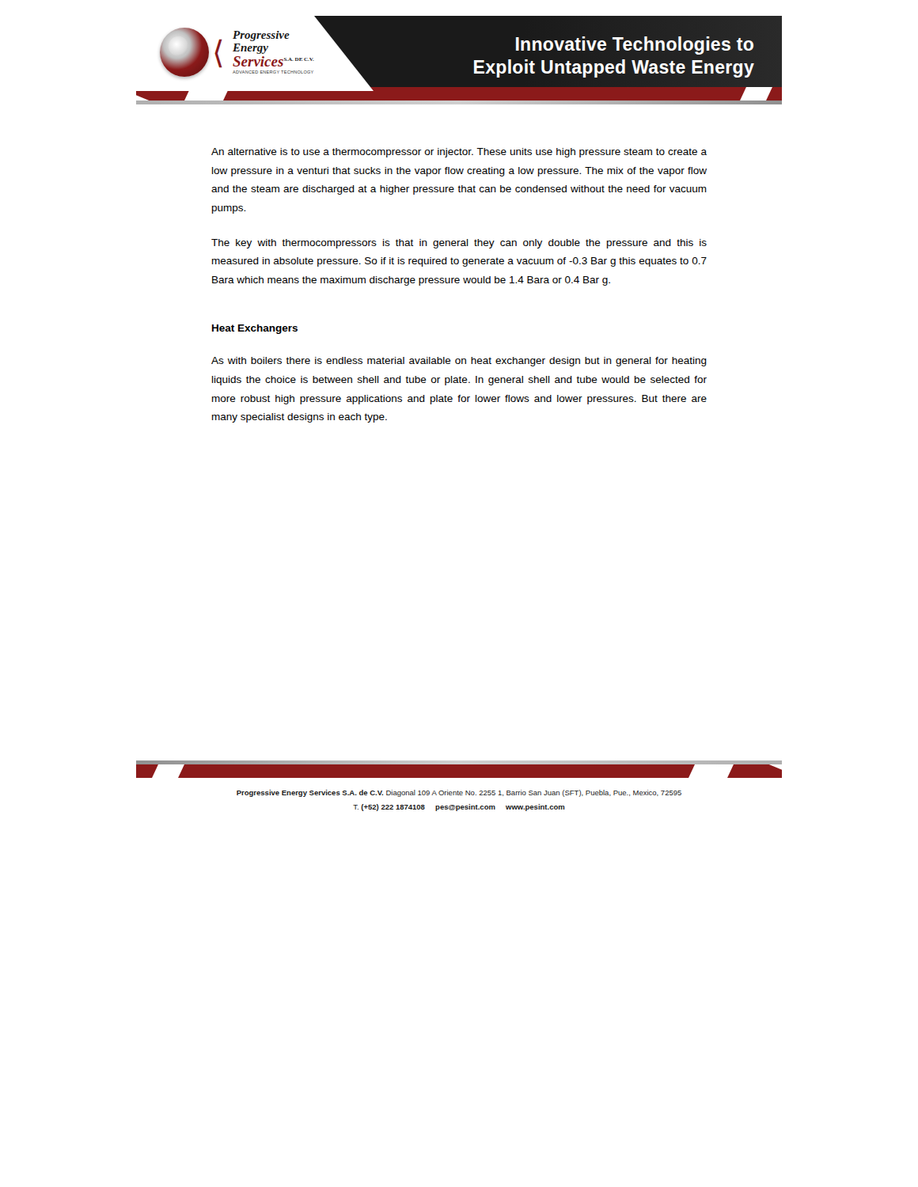⟨
Progressive
Energy
ServicesS.A. DE C.V.
ADVANCED ENERGY TECHNOLOGY
Innovative Technologies to
Exploit Untapped Waste Energy
An alternative is to use a thermocompressor or injector. These units use high pressure steam to create a low pressure in a venturi that sucks in the vapor flow creating a low pressure. The mix of the vapor flow and the steam are discharged at a higher pressure that can be condensed without the need for vacuum pumps.
The key with thermocompressors is that in general they can only double the pressure and this is measured in absolute pressure. So if it is required to generate a vacuum of -0.3 Bar g this equates to 0.7 Bara which means the maximum discharge pressure would be 1.4 Bara or 0.4 Bar g.
Heat Exchangers
As with boilers there is endless material available on heat exchanger design but in general for heating liquids the choice is between shell and tube or plate. In general shell and tube would be selected for more robust high pressure applications and plate for lower flows and lower pressures. But there are many specialist designs in each type.
Progressive Energy Services S.A. de C.V. Diagonal 109 A Oriente No. 2255 1, Barrio San Juan (SFT), Puebla, Pue., Mexico, 72595
T. (+52) 222 1874108 pes@pesint.com www.pesint.com